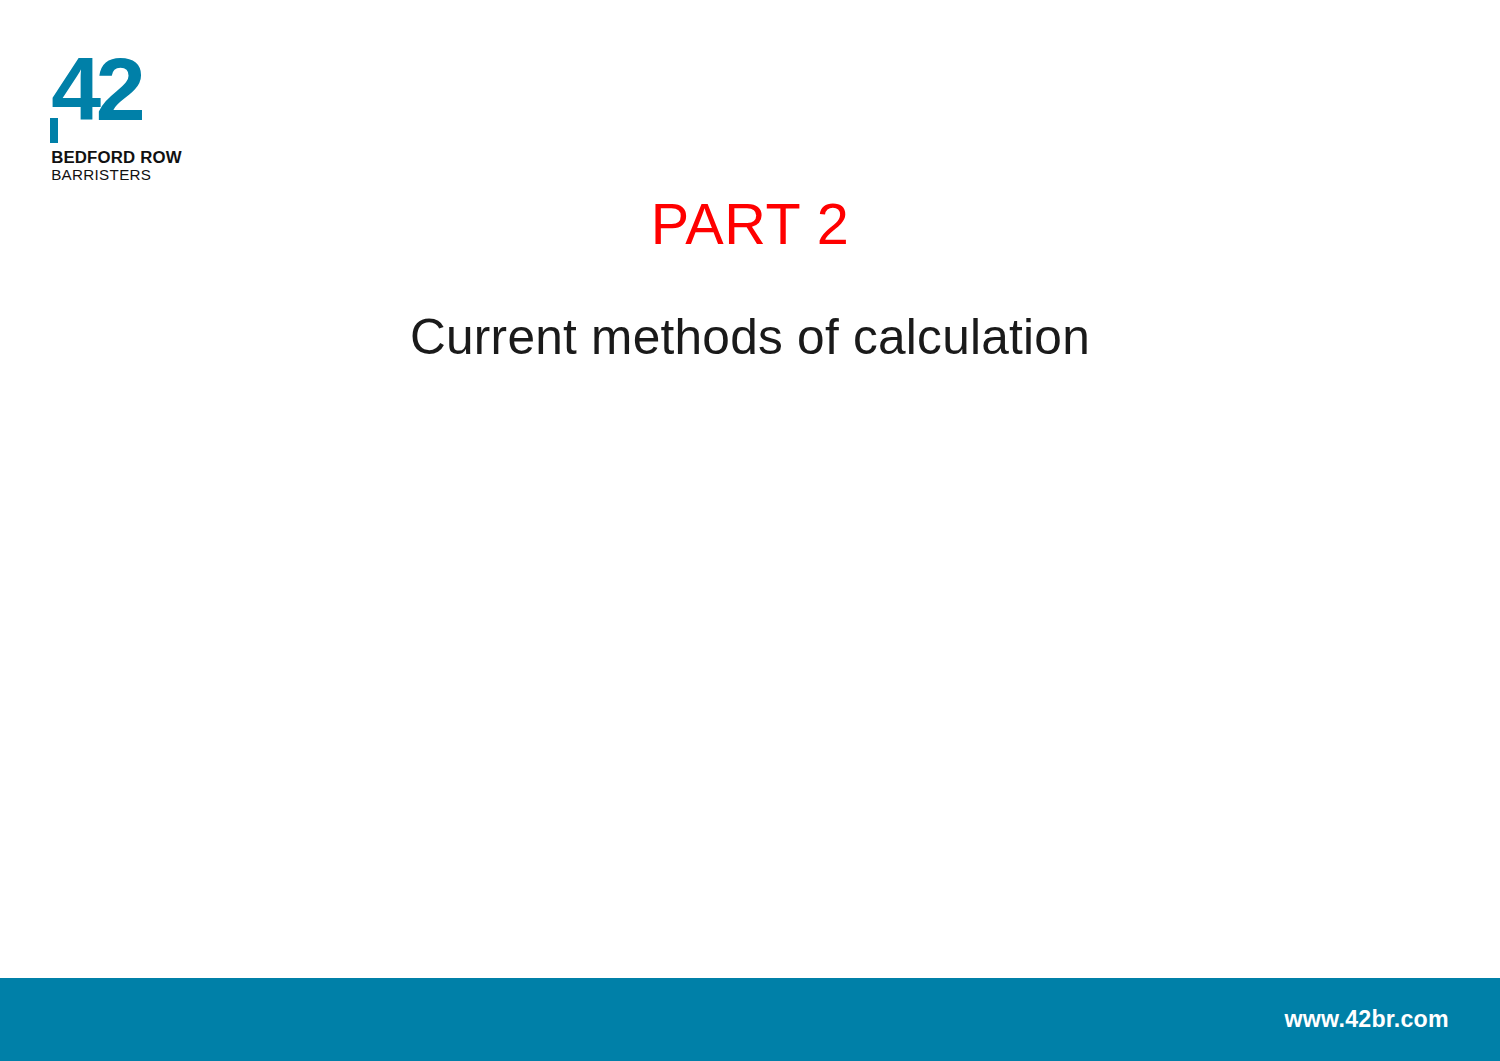42 BEDFORD ROW BARRISTERS
PART 2
Current methods of calculation
www.42br.com